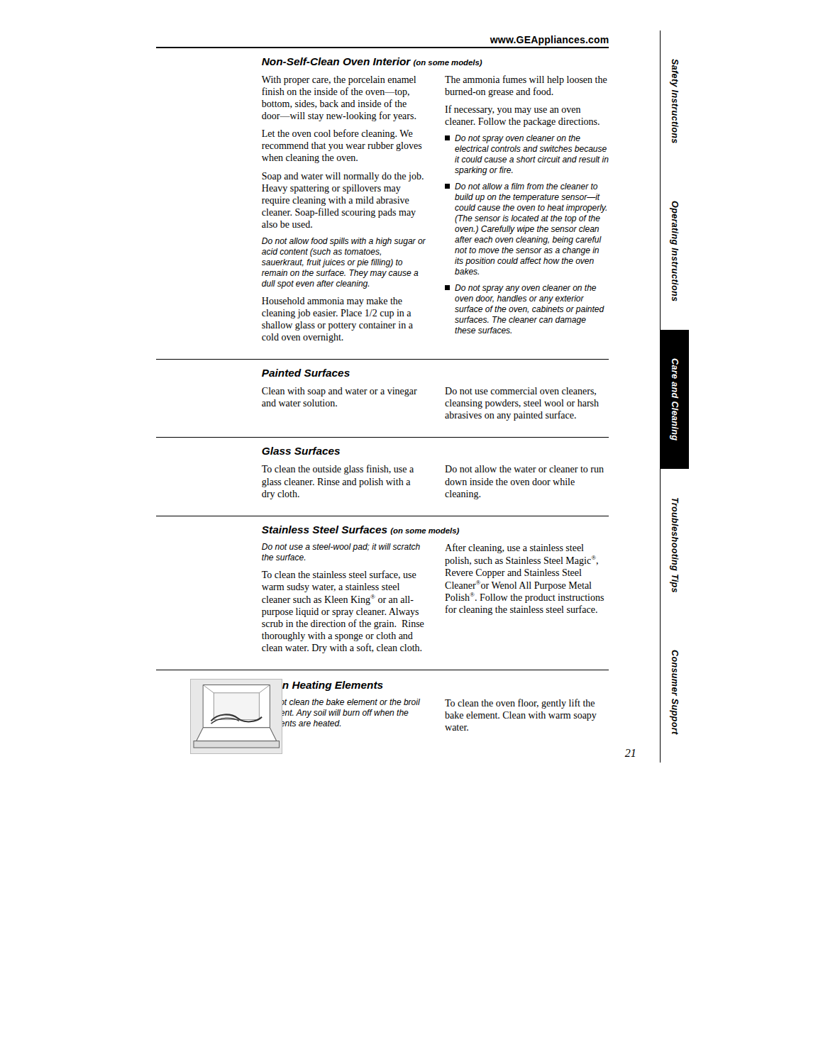Safety Instructions
Operating Instructions
Care and Cleaning
Troubleshooting Tips
Consumer Support
www.GEAppliances.com
Non-Self-Clean Oven Interior (on some models)
With proper care, the porcelain enamel finish on the inside of the oven—top, bottom, sides, back and inside of the door—will stay new-looking for years.
Let the oven cool before cleaning. We recommend that you wear rubber gloves when cleaning the oven.
Soap and water will normally do the job. Heavy spattering or spillovers may require cleaning with a mild abrasive cleaner. Soap-filled scouring pads may also be used.
Do not allow food spills with a high sugar or acid content (such as tomatoes, sauerkraut, fruit juices or pie filling) to remain on the surface. They may cause a dull spot even after cleaning.
Household ammonia may make the cleaning job easier. Place 1/2 cup in a shallow glass or pottery container in a cold oven overnight.
The ammonia fumes will help loosen the burned-on grease and food.
If necessary, you may use an oven cleaner. Follow the package directions.
Do not spray oven cleaner on the electrical controls and switches because it could cause a short circuit and result in sparking or fire.
Do not allow a film from the cleaner to build up on the temperature sensor—it could cause the oven to heat improperly. (The sensor is located at the top of the oven.) Carefully wipe the sensor clean after each oven cleaning, being careful not to move the sensor as a change in its position could affect how the oven bakes.
Do not spray any oven cleaner on the oven door, handles or any exterior surface of the oven, cabinets or painted surfaces. The cleaner can damage these surfaces.
Painted Surfaces
Clean with soap and water or a vinegar and water solution.
Do not use commercial oven cleaners, cleansing powders, steel wool or harsh abrasives on any painted surface.
Glass Surfaces
To clean the outside glass finish, use a glass cleaner. Rinse and polish with a dry cloth.
Do not allow the water or cleaner to run down inside the oven door while cleaning.
Stainless Steel Surfaces (on some models)
Do not use a steel-wool pad; it will scratch the surface.
To clean the stainless steel surface, use warm sudsy water, a stainless steel cleaner such as Kleen King® or an all-purpose liquid or spray cleaner. Always scrub in the direction of the grain. Rinse thoroughly with a sponge or cloth and clean water. Dry with a soft, clean cloth.
After cleaning, use a stainless steel polish, such as Stainless Steel Magic®, Revere Copper and Stainless Steel Cleaner®or Wenol All Purpose Metal Polish®. Follow the product instructions for cleaning the stainless steel surface.
Oven Heating Elements
Do not clean the bake element or the broil element. Any soil will burn off when the elements are heated.
To clean the oven floor, gently lift the bake element. Clean with warm soapy water.
21